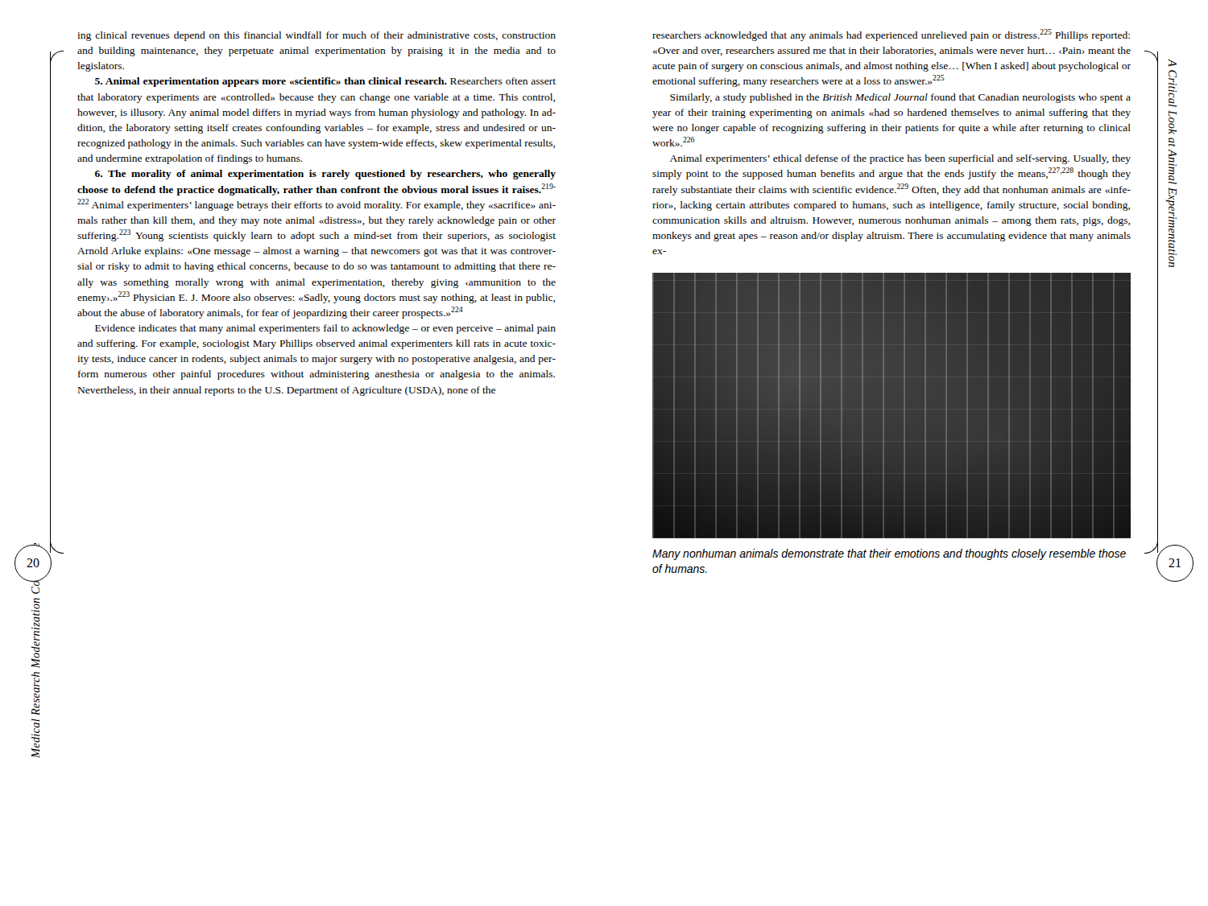Medical Research Modernization Committee
ing clinical revenues depend on this financial windfall for much of their administrative costs, construction and building maintenance, they perpetuate animal experimentation by praising it in the media and to legislators.
5. Animal experimentation appears more «scientific» than clinical research. Researchers often assert that laboratory experiments are «controlled» because they can change one variable at a time. This control, however, is illusory. Any animal model differs in myriad ways from human physiology and pathology. In addition, the laboratory setting itself creates confounding variables – for example, stress and undesired or unrecognized pathology in the animals. Such variables can have system-wide effects, skew experimental results, and undermine extrapolation of findings to humans.
6. The morality of animal experimentation is rarely questioned by researchers, who generally choose to defend the practice dogmatically, rather than confront the obvious moral issues it raises.219-222 Animal experimenters’ language betrays their efforts to avoid morality. For example, they «sacrifice» animals rather than kill them, and they may note animal «distress», but they rarely acknowledge pain or other suffering.223 Young scientists quickly learn to adopt such a mind-set from their superiors, as sociologist Arnold Arluke explains: «One message – almost a warning – that newcomers got was that it was controversial or risky to admit to having ethical concerns, because to do so was tantamount to admitting that there really was something morally wrong with animal experimentation, thereby giving ‹ammunition to the enemy›.»223 Physician E. J. Moore also observes: «Sadly, young doctors must say nothing, at least in public, about the abuse of laboratory animals, for fear of jeopardizing their career prospects.»224
Evidence indicates that many animal experimenters fail to acknowledge – or even perceive – animal pain and suffering. For example, sociologist Mary Phillips observed animal experimenters kill rats in acute toxicity tests, induce cancer in rodents, subject animals to major surgery with no postoperative analgesia, and perform numerous other painful procedures without administering anesthesia or analgesia to the animals. Nevertheless, in their annual reports to the U.S. Department of Agriculture (USDA), none of the
20
A Critical Look at Animal Experimentation
researchers acknowledged that any animals had experienced unrelieved pain or distress.225 Phillips reported: «Over and over, researchers assured me that in their laboratories, animals were never hurt… ‹Pain› meant the acute pain of surgery on conscious animals, and almost nothing else… [When I asked] about psychological or emotional suffering, many researchers were at a loss to answer.»225
Similarly, a study published in the British Medical Journal found that Canadian neurologists who spent a year of their training experimenting on animals «had so hardened themselves to animal suffering that they were no longer capable of recognizing suffering in their patients for quite a while after returning to clinical work».226
Animal experimenters’ ethical defense of the practice has been superficial and self-serving. Usually, they simply point to the supposed human benefits and argue that the ends justify the means,227,228 though they rarely substantiate their claims with scientific evidence.229 Often, they add that nonhuman animals are «inferior», lacking certain attributes compared to humans, such as intelligence, family structure, social bonding, communication skills and altruism. However, numerous nonhuman animals – among them rats, pigs, dogs, monkeys and great apes – reason and/or display altruism. There is accumulating evidence that many animals ex-
Many nonhuman animals demonstrate that their emotions and thoughts closely resemble those of humans.
21